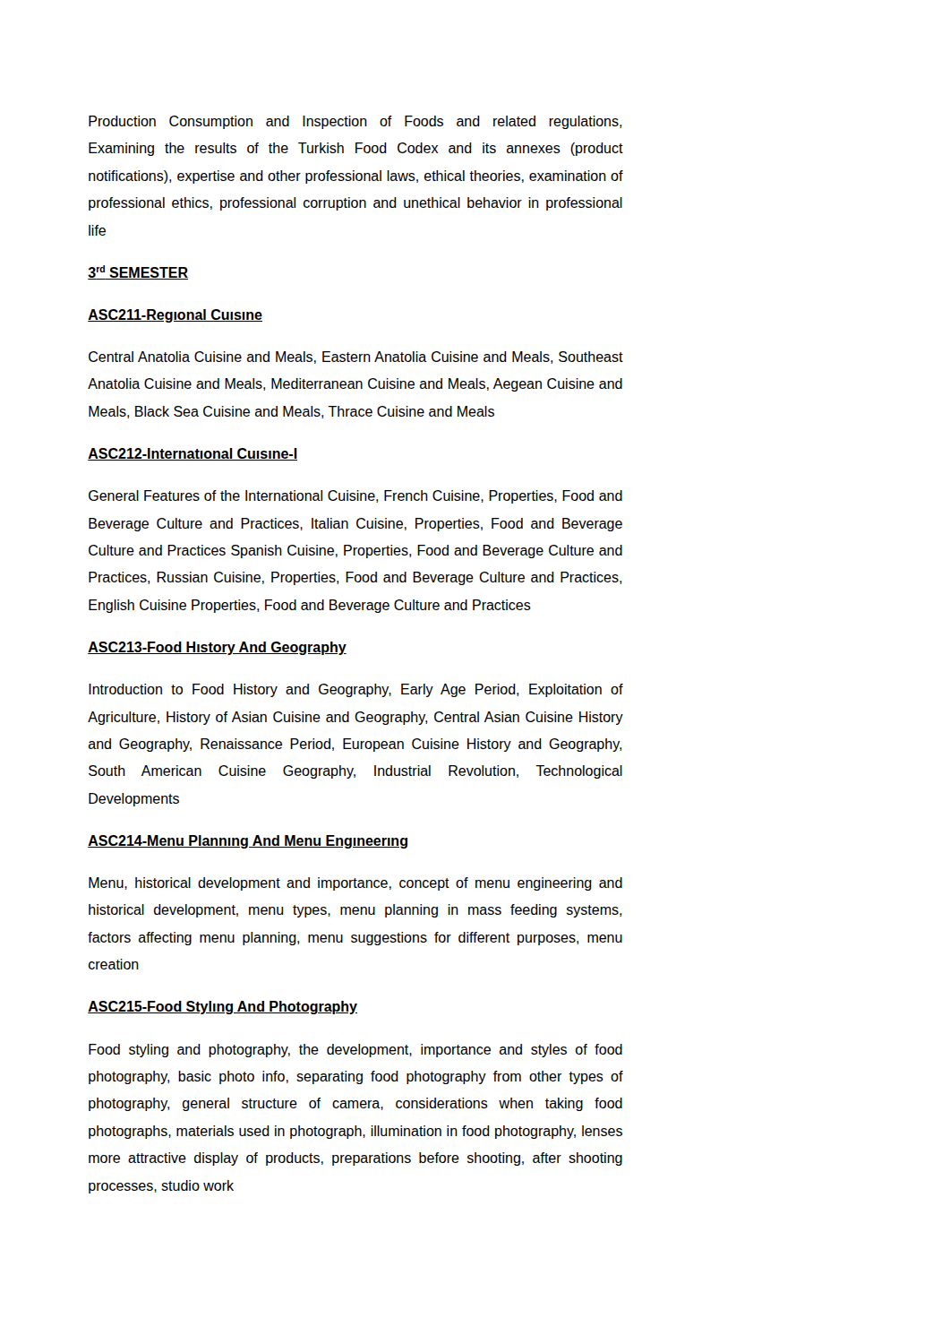Production Consumption and Inspection of Foods and related regulations, Examining the results of the Turkish Food Codex and its annexes (product notifications), expertise and other professional laws, ethical theories, examination of professional ethics, professional corruption and unethical behavior in professional life
3rd SEMESTER
ASC211-Regıonal Cuısıne
Central Anatolia Cuisine and Meals, Eastern Anatolia Cuisine and Meals, Southeast Anatolia Cuisine and Meals, Mediterranean Cuisine and Meals, Aegean Cuisine and Meals, Black Sea Cuisine and Meals, Thrace Cuisine and Meals
ASC212-Internatıonal Cuısıne-I
General Features of the International Cuisine, French Cuisine, Properties, Food and Beverage Culture and Practices, Italian Cuisine, Properties, Food and Beverage Culture and Practices Spanish Cuisine, Properties, Food and Beverage Culture and Practices, Russian Cuisine, Properties, Food and Beverage Culture and Practices, English Cuisine Properties, Food and Beverage Culture and Practices
ASC213-Food Hıstory And Geography
Introduction to Food History and Geography, Early Age Period, Exploitation of Agriculture, History of Asian Cuisine and Geography, Central Asian Cuisine History and Geography, Renaissance Period, European Cuisine History and Geography, South American Cuisine Geography, Industrial Revolution, Technological Developments
ASC214-Menu Plannıng And Menu Engıneerıng
Menu, historical development and importance, concept of menu engineering and historical development, menu types, menu planning in mass feeding systems, factors affecting menu planning, menu suggestions for different purposes, menu creation
ASC215-Food Stylıng And Photography
Food styling and photography, the development, importance and styles of food photography, basic photo info, separating food photography from other types of photography, general structure of camera, considerations when taking food photographs, materials used in photograph, illumination in food photography, lenses more attractive display of products, preparations before shooting, after shooting processes, studio work